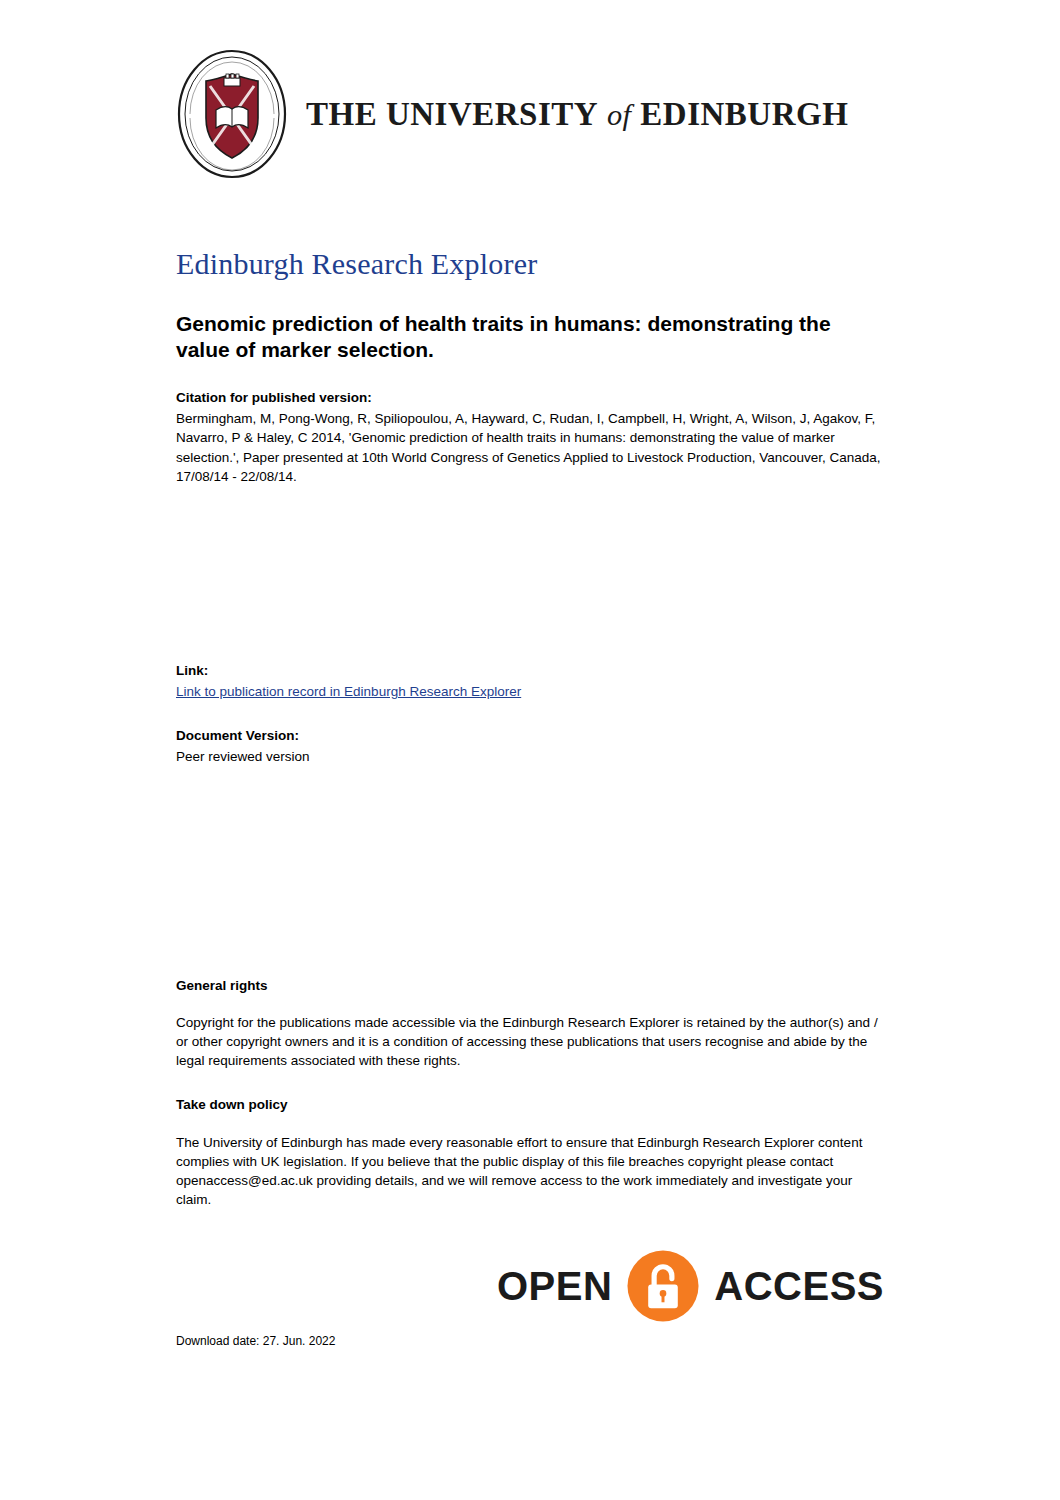THE UNIVERSITY of EDINBURGH
Edinburgh Research Explorer
Genomic prediction of health traits in humans: demonstrating the value of marker selection.
Citation for published version:
Bermingham, M, Pong-Wong, R, Spiliopoulou, A, Hayward, C, Rudan, I, Campbell, H, Wright, A, Wilson, J, Agakov, F, Navarro, P & Haley, C 2014, 'Genomic prediction of health traits in humans: demonstrating the value of marker selection.', Paper presented at 10th World Congress of Genetics Applied to Livestock Production, Vancouver, Canada, 17/08/14 - 22/08/14.
Link:
Link to publication record in Edinburgh Research Explorer
Document Version:
Peer reviewed version
General rights
Copyright for the publications made accessible via the Edinburgh Research Explorer is retained by the author(s) and / or other copyright owners and it is a condition of accessing these publications that users recognise and abide by the legal requirements associated with these rights.
Take down policy
The University of Edinburgh has made every reasonable effort to ensure that Edinburgh Research Explorer content complies with UK legislation. If you believe that the public display of this file breaches copyright please contact openaccess@ed.ac.uk providing details, and we will remove access to the work immediately and investigate your claim.
OPEN ACCESS
Download date: 27. Jun. 2022